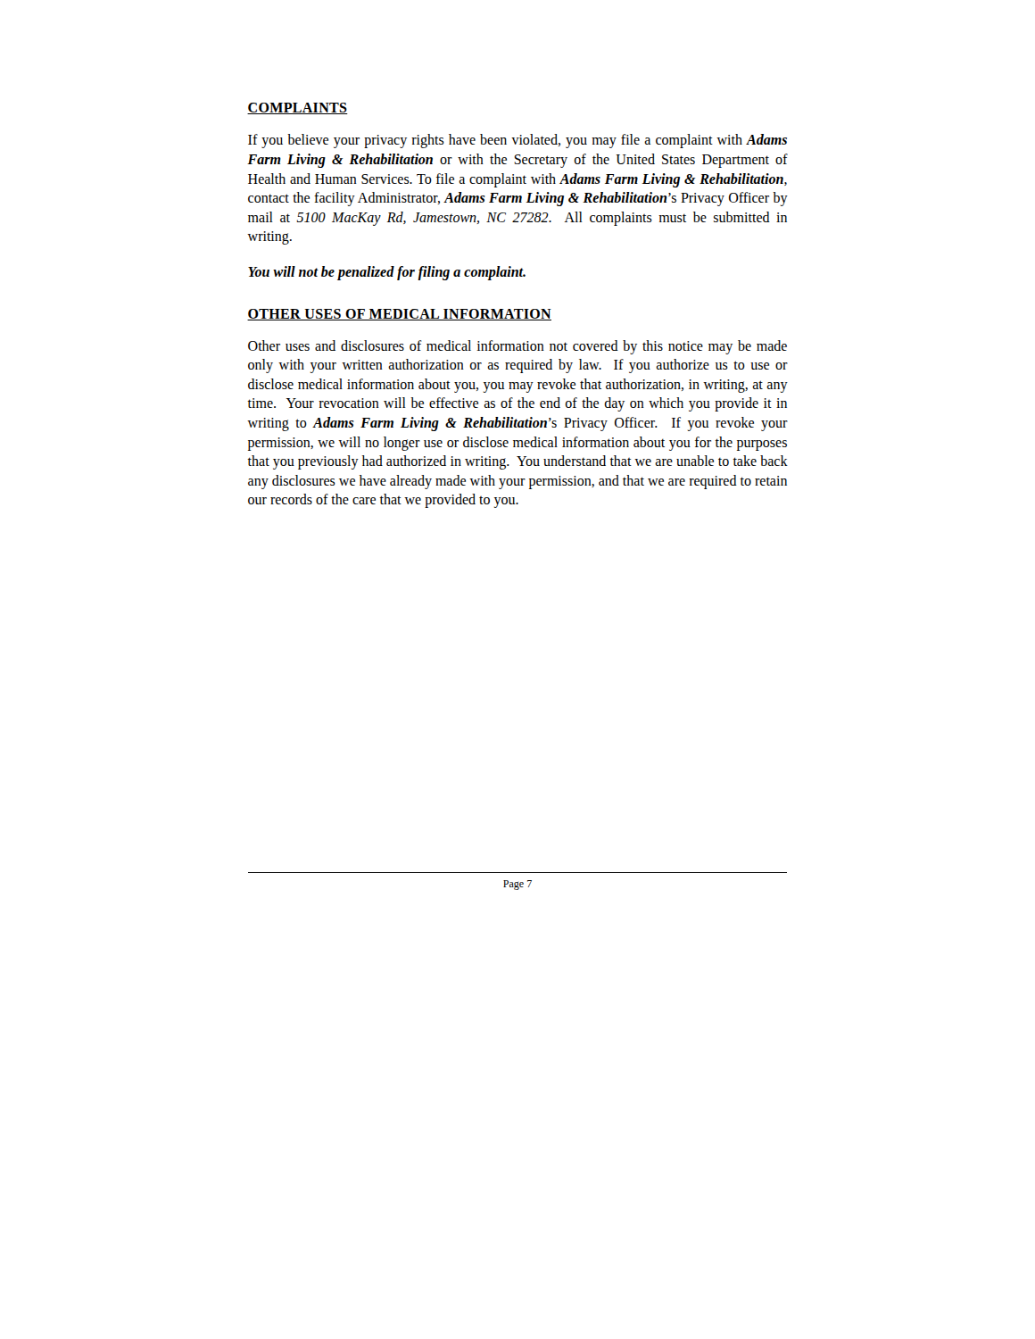COMPLAINTS
If you believe your privacy rights have been violated, you may file a complaint with Adams Farm Living & Rehabilitation or with the Secretary of the United States Department of Health and Human Services. To file a complaint with Adams Farm Living & Rehabilitation, contact the facility Administrator, Adams Farm Living & Rehabilitation’s Privacy Officer by mail at 5100 MacKay Rd, Jamestown, NC 27282. All complaints must be submitted in writing.
You will not be penalized for filing a complaint.
OTHER USES OF MEDICAL INFORMATION
Other uses and disclosures of medical information not covered by this notice may be made only with your written authorization or as required by law. If you authorize us to use or disclose medical information about you, you may revoke that authorization, in writing, at any time. Your revocation will be effective as of the end of the day on which you provide it in writing to Adams Farm Living & Rehabilitation’s Privacy Officer. If you revoke your permission, we will no longer use or disclose medical information about you for the purposes that you previously had authorized in writing. You understand that we are unable to take back any disclosures we have already made with your permission, and that we are required to retain our records of the care that we provided to you.
Page 7